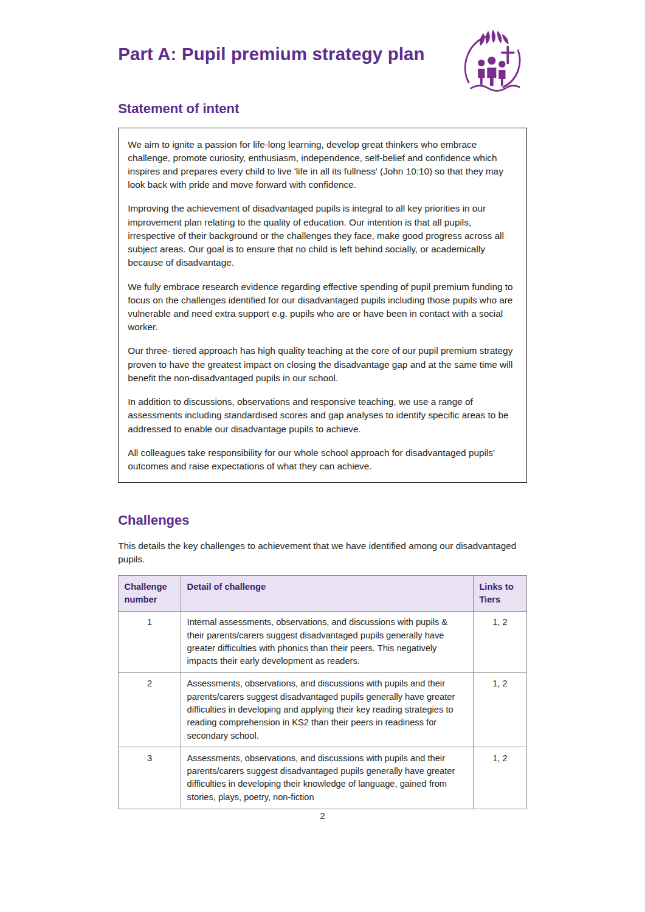Part A: Pupil premium strategy plan
Statement of intent
We aim to ignite a passion for life-long learning, develop great thinkers who embrace challenge, promote curiosity, enthusiasm, independence, self-belief and confidence which inspires and prepares every child to live 'life in all its fullness' (John 10:10) so that they may look back with pride and move forward with confidence.
Improving the achievement of disadvantaged pupils is integral to all key priorities in our improvement plan relating to the quality of education. Our intention is that all pupils, irrespective of their background or the challenges they face, make good progress across all subject areas. Our goal is to ensure that no child is left behind socially, or academically because of disadvantage.
We fully embrace research evidence regarding effective spending of pupil premium funding to focus on the challenges identified for our disadvantaged pupils including those pupils who are vulnerable and need extra support e.g. pupils who are or have been in contact with a social worker.
Our three- tiered approach has high quality teaching at the core of our pupil premium strategy proven to have the greatest impact on closing the disadvantage gap and at the same time will benefit the non-disadvantaged pupils in our school.
In addition to discussions, observations and responsive teaching, we use a range of assessments including standardised scores and gap analyses to identify specific areas to be addressed to enable our disadvantage pupils to achieve.
All colleagues take responsibility for our whole school approach for disadvantaged pupils' outcomes and raise expectations of what they can achieve.
Challenges
This details the key challenges to achievement that we have identified among our disadvantaged pupils.
| Challenge number | Detail of challenge | Links to Tiers |
| --- | --- | --- |
| 1 | Internal assessments, observations, and discussions with pupils & their parents/carers suggest disadvantaged pupils generally have greater difficulties with phonics than their peers. This negatively impacts their early development as readers. | 1, 2 |
| 2 | Assessments, observations, and discussions with pupils and their parents/carers suggest disadvantaged pupils generally have greater difficulties in developing and applying their key reading strategies to reading comprehension in KS2 than their peers in readiness for secondary school. | 1, 2 |
| 3 | Assessments, observations, and discussions with pupils and their parents/carers suggest disadvantaged pupils generally have greater difficulties in developing their knowledge of language, gained from stories, plays, poetry, non-fiction | 1, 2 |
2